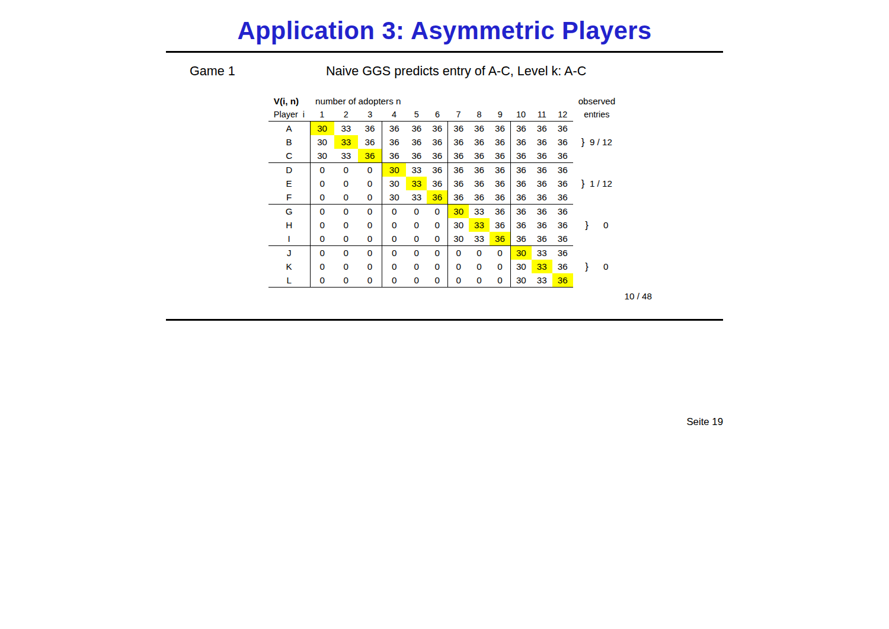Application 3: Asymmetric Players
Game 1 Naive GGS predicts entry of A-C, Level k: A-C
| V(i, n) | number of adopters n | | observed |
| Player i | 1 | 2 | 3 | 4 | 5 | 6 | 7 | 8 | 9 | 10 | 11 | 12 | entries |
| A | 30 | 33 | 36 | 36 | 36 | 36 | 36 | 36 | 36 | 36 | 36 | 36 | } 9 / 12 |
| B | 30 | 33 | 36 | 36 | 36 | 36 | 36 | 36 | 36 | 36 | 36 | 36 |
| C | 30 | 33 | 36 | 36 | 36 | 36 | 36 | 36 | 36 | 36 | 36 | 36 |
| D | 0 | 0 | 0 | 30 | 33 | 36 | 36 | 36 | 36 | 36 | 36 | 36 | } 1 / 12 |
| E | 0 | 0 | 0 | 30 | 33 | 36 | 36 | 36 | 36 | 36 | 36 | 36 |
| F | 0 | 0 | 0 | 30 | 33 | 36 | 36 | 36 | 36 | 36 | 36 | 36 |
| G | 0 | 0 | 0 | 0 | 0 | 0 | 30 | 33 | 36 | 36 | 36 | 36 | } 0 |
| H | 0 | 0 | 0 | 0 | 0 | 0 | 30 | 33 | 36 | 36 | 36 | 36 |
| I | 0 | 0 | 0 | 0 | 0 | 0 | 30 | 33 | 36 | 36 | 36 | 36 |
| J | 0 | 0 | 0 | 0 | 0 | 0 | 0 | 0 | 0 | 30 | 33 | 36 | } 0 |
| K | 0 | 0 | 0 | 0 | 0 | 0 | 0 | 0 | 0 | 30 | 33 | 36 |
| L | 0 | 0 | 0 | 0 | 0 | 0 | 0 | 0 | 0 | 30 | 33 | 36 |
10 / 48
Seite 19